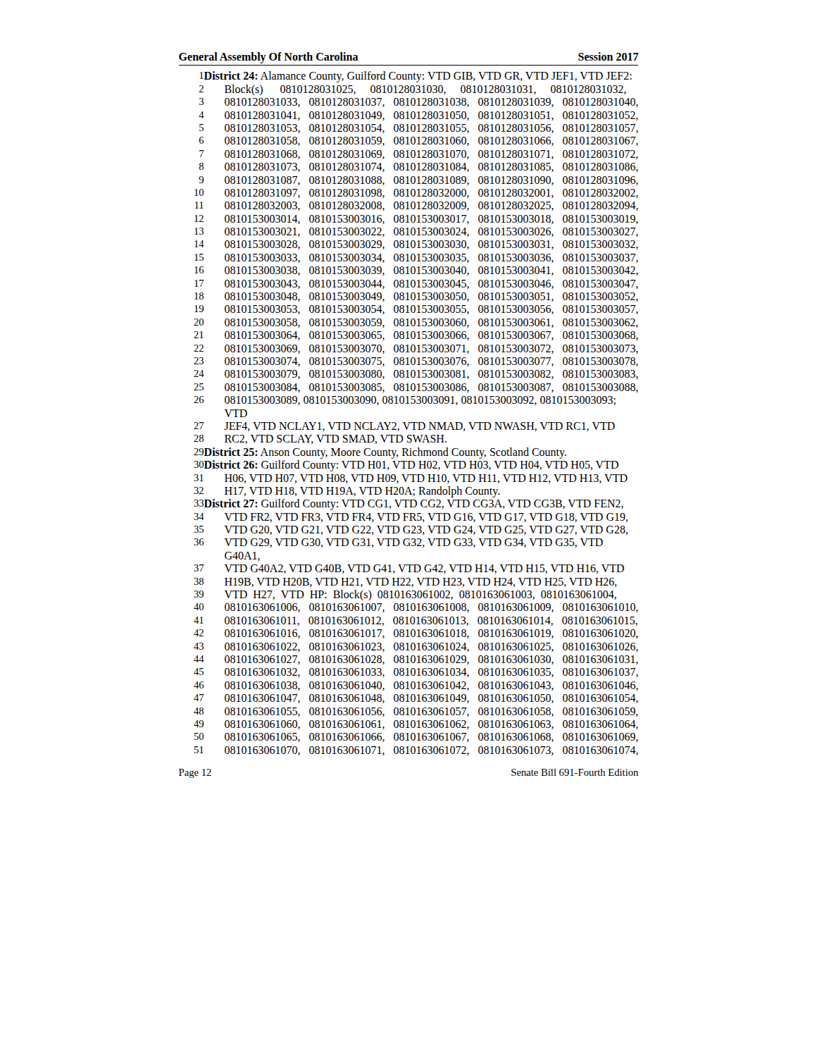General Assembly Of North Carolina
Session 2017
| 1 | District 24: Alamance County, Guilford County: VTD GIB, VTD GR, VTD JEF1, VTD JEF2: |
| 2 | Block(s) 0810128031025, 0810128031030, 0810128031031, 0810128031032, |
| 3 | 0810128031033, 0810128031037, 0810128031038, 0810128031039, 0810128031040, |
| 4 | 0810128031041, 0810128031049, 0810128031050, 0810128031051, 0810128031052, |
| 5 | 0810128031053, 0810128031054, 0810128031055, 0810128031056, 0810128031057, |
| 6 | 0810128031058, 0810128031059, 0810128031060, 0810128031066, 0810128031067, |
| 7 | 0810128031068, 0810128031069, 0810128031070, 0810128031071, 0810128031072, |
| 8 | 0810128031073, 0810128031074, 0810128031084, 0810128031085, 0810128031086, |
| 9 | 0810128031087, 0810128031088, 0810128031089, 0810128031090, 0810128031096, |
| 10 | 0810128031097, 0810128031098, 0810128032000, 0810128032001, 0810128032002, |
| 11 | 0810128032003, 0810128032008, 0810128032009, 0810128032025, 0810128032094, |
| 12 | 0810153003014, 0810153003016, 0810153003017, 0810153003018, 0810153003019, |
| 13 | 0810153003021, 0810153003022, 0810153003024, 0810153003026, 0810153003027, |
| 14 | 0810153003028, 0810153003029, 0810153003030, 0810153003031, 0810153003032, |
| 15 | 0810153003033, 0810153003034, 0810153003035, 0810153003036, 0810153003037, |
| 16 | 0810153003038, 0810153003039, 0810153003040, 0810153003041, 0810153003042, |
| 17 | 0810153003043, 0810153003044, 0810153003045, 0810153003046, 0810153003047, |
| 18 | 0810153003048, 0810153003049, 0810153003050, 0810153003051, 0810153003052, |
| 19 | 0810153003053, 0810153003054, 0810153003055, 0810153003056, 0810153003057, |
| 20 | 0810153003058, 0810153003059, 0810153003060, 0810153003061, 0810153003062, |
| 21 | 0810153003064, 0810153003065, 0810153003066, 0810153003067, 0810153003068, |
| 22 | 0810153003069, 0810153003070, 0810153003071, 0810153003072, 0810153003073, |
| 23 | 0810153003074, 0810153003075, 0810153003076, 0810153003077, 0810153003078, |
| 24 | 0810153003079, 0810153003080, 0810153003081, 0810153003082, 0810153003083, |
| 25 | 0810153003084, 0810153003085, 0810153003086, 0810153003087, 0810153003088, |
| 26 | 0810153003089, 0810153003090, 0810153003091, 0810153003092, 0810153003093; VTD |
| 27 | JEF4, VTD NCLAY1, VTD NCLAY2, VTD NMAD, VTD NWASH, VTD RC1, VTD |
| 28 | RC2, VTD SCLAY, VTD SMAD, VTD SWASH. |
| 29 | District 25: Anson County, Moore County, Richmond County, Scotland County. |
| 30 | District 26: Guilford County: VTD H01, VTD H02, VTD H03, VTD H04, VTD H05, VTD |
| 31 | H06, VTD H07, VTD H08, VTD H09, VTD H10, VTD H11, VTD H12, VTD H13, VTD |
| 32 | H17, VTD H18, VTD H19A, VTD H20A; Randolph County. |
| 33 | District 27: Guilford County: VTD CG1, VTD CG2, VTD CG3A, VTD CG3B, VTD FEN2, |
| 34 | VTD FR2, VTD FR3, VTD FR4, VTD FR5, VTD G16, VTD G17, VTD G18, VTD G19, |
| 35 | VTD G20, VTD G21, VTD G22, VTD G23, VTD G24, VTD G25, VTD G27, VTD G28, |
| 36 | VTD G29, VTD G30, VTD G31, VTD G32, VTD G33, VTD G34, VTD G35, VTD G40A1, |
| 37 | VTD G40A2, VTD G40B, VTD G41, VTD G42, VTD H14, VTD H15, VTD H16, VTD |
| 38 | H19B, VTD H20B, VTD H21, VTD H22, VTD H23, VTD H24, VTD H25, VTD H26, |
| 39 | VTD H27, VTD HP: Block(s) 0810163061002, 0810163061003, 0810163061004, |
| 40 | 0810163061006, 0810163061007, 0810163061008, 0810163061009, 0810163061010, |
| 41 | 0810163061011, 0810163061012, 0810163061013, 0810163061014, 0810163061015, |
| 42 | 0810163061016, 0810163061017, 0810163061018, 0810163061019, 0810163061020, |
| 43 | 0810163061022, 0810163061023, 0810163061024, 0810163061025, 0810163061026, |
| 44 | 0810163061027, 0810163061028, 0810163061029, 0810163061030, 0810163061031, |
| 45 | 0810163061032, 0810163061033, 0810163061034, 0810163061035, 0810163061037, |
| 46 | 0810163061038, 0810163061040, 0810163061042, 0810163061043, 0810163061046, |
| 47 | 0810163061047, 0810163061048, 0810163061049, 0810163061050, 0810163061054, |
| 48 | 0810163061055, 0810163061056, 0810163061057, 0810163061058, 0810163061059, |
| 49 | 0810163061060, 0810163061061, 0810163061062, 0810163061063, 0810163061064, |
| 50 | 0810163061065, 0810163061066, 0810163061067, 0810163061068, 0810163061069, |
| 51 | 0810163061070, 0810163061071, 0810163061072, 0810163061073, 0810163061074, |
Page 12
Senate Bill 691-Fourth Edition